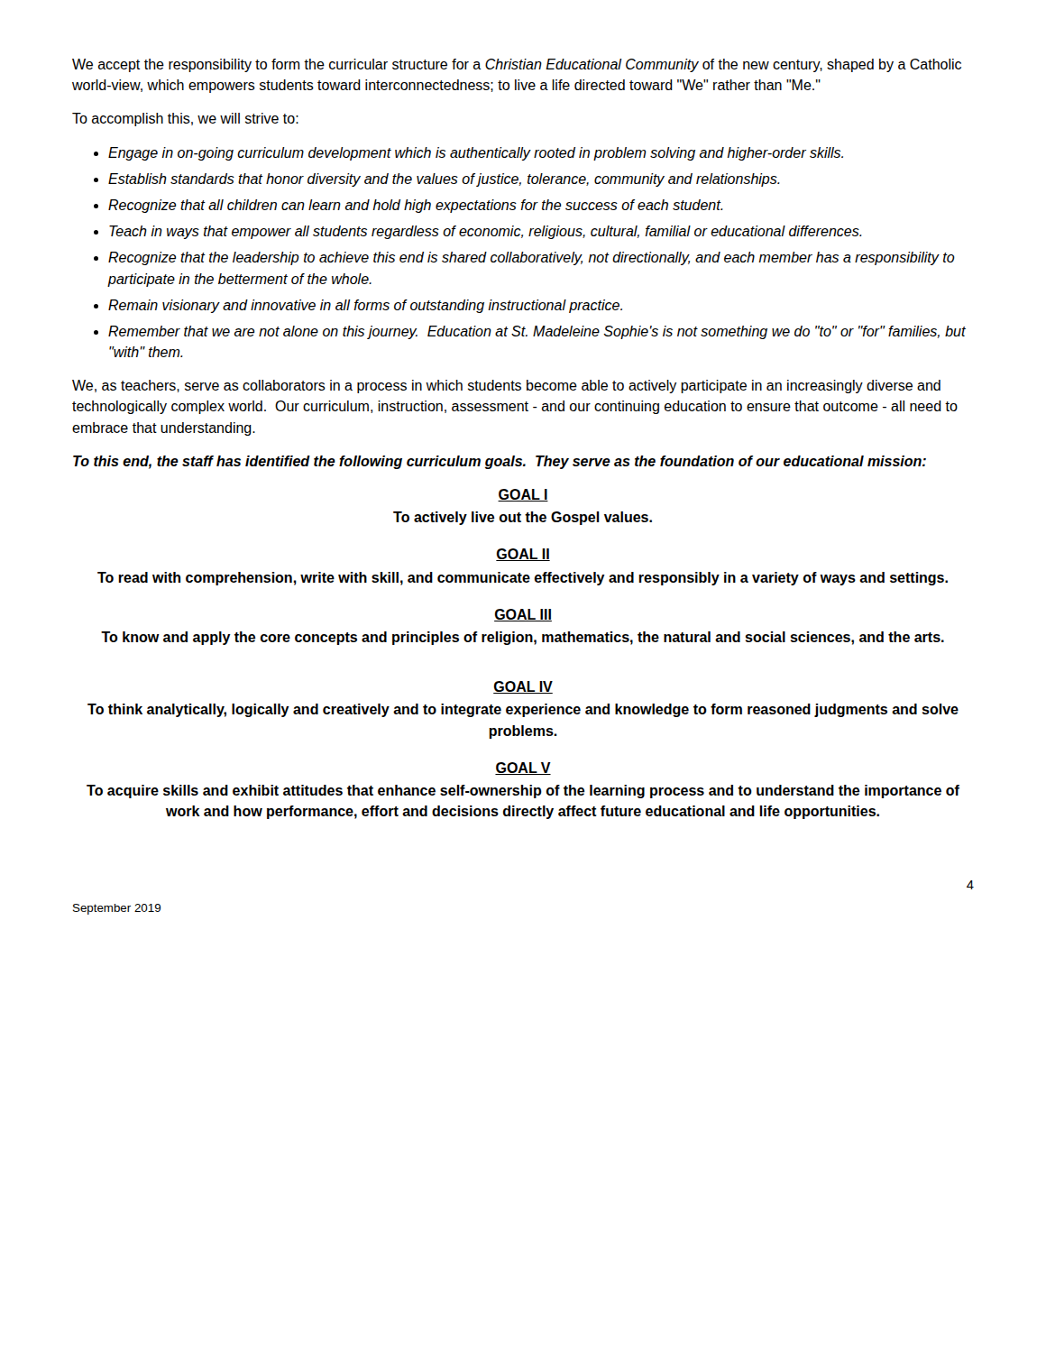We accept the responsibility to form the curricular structure for a Christian Educational Community of the new century, shaped by a Catholic world-view, which empowers students toward interconnectedness; to live a life directed toward "We" rather than "Me."
To accomplish this, we will strive to:
Engage in on-going curriculum development which is authentically rooted in problem solving and higher-order skills.
Establish standards that honor diversity and the values of justice, tolerance, community and relationships.
Recognize that all children can learn and hold high expectations for the success of each student.
Teach in ways that empower all students regardless of economic, religious, cultural, familial or educational differences.
Recognize that the leadership to achieve this end is shared collaboratively, not directionally, and each member has a responsibility to participate in the betterment of the whole.
Remain visionary and innovative in all forms of outstanding instructional practice.
Remember that we are not alone on this journey. Education at St. Madeleine Sophie's is not something we do "to" or "for" families, but "with" them.
We, as teachers, serve as collaborators in a process in which students become able to actively participate in an increasingly diverse and technologically complex world. Our curriculum, instruction, assessment - and our continuing education to ensure that outcome - all need to embrace that understanding.
To this end, the staff has identified the following curriculum goals. They serve as the foundation of our educational mission:
GOAL I
To actively live out the Gospel values.
GOAL II
To read with comprehension, write with skill, and communicate effectively and responsibly in a variety of ways and settings.
GOAL III
To know and apply the core concepts and principles of religion, mathematics, the natural and social sciences, and the arts.
GOAL IV
To think analytically, logically and creatively and to integrate experience and knowledge to form reasoned judgments and solve problems.
GOAL V
To acquire skills and exhibit attitudes that enhance self-ownership of the learning process and to understand the importance of work and how performance, effort and decisions directly affect future educational and life opportunities.
4
September 2019